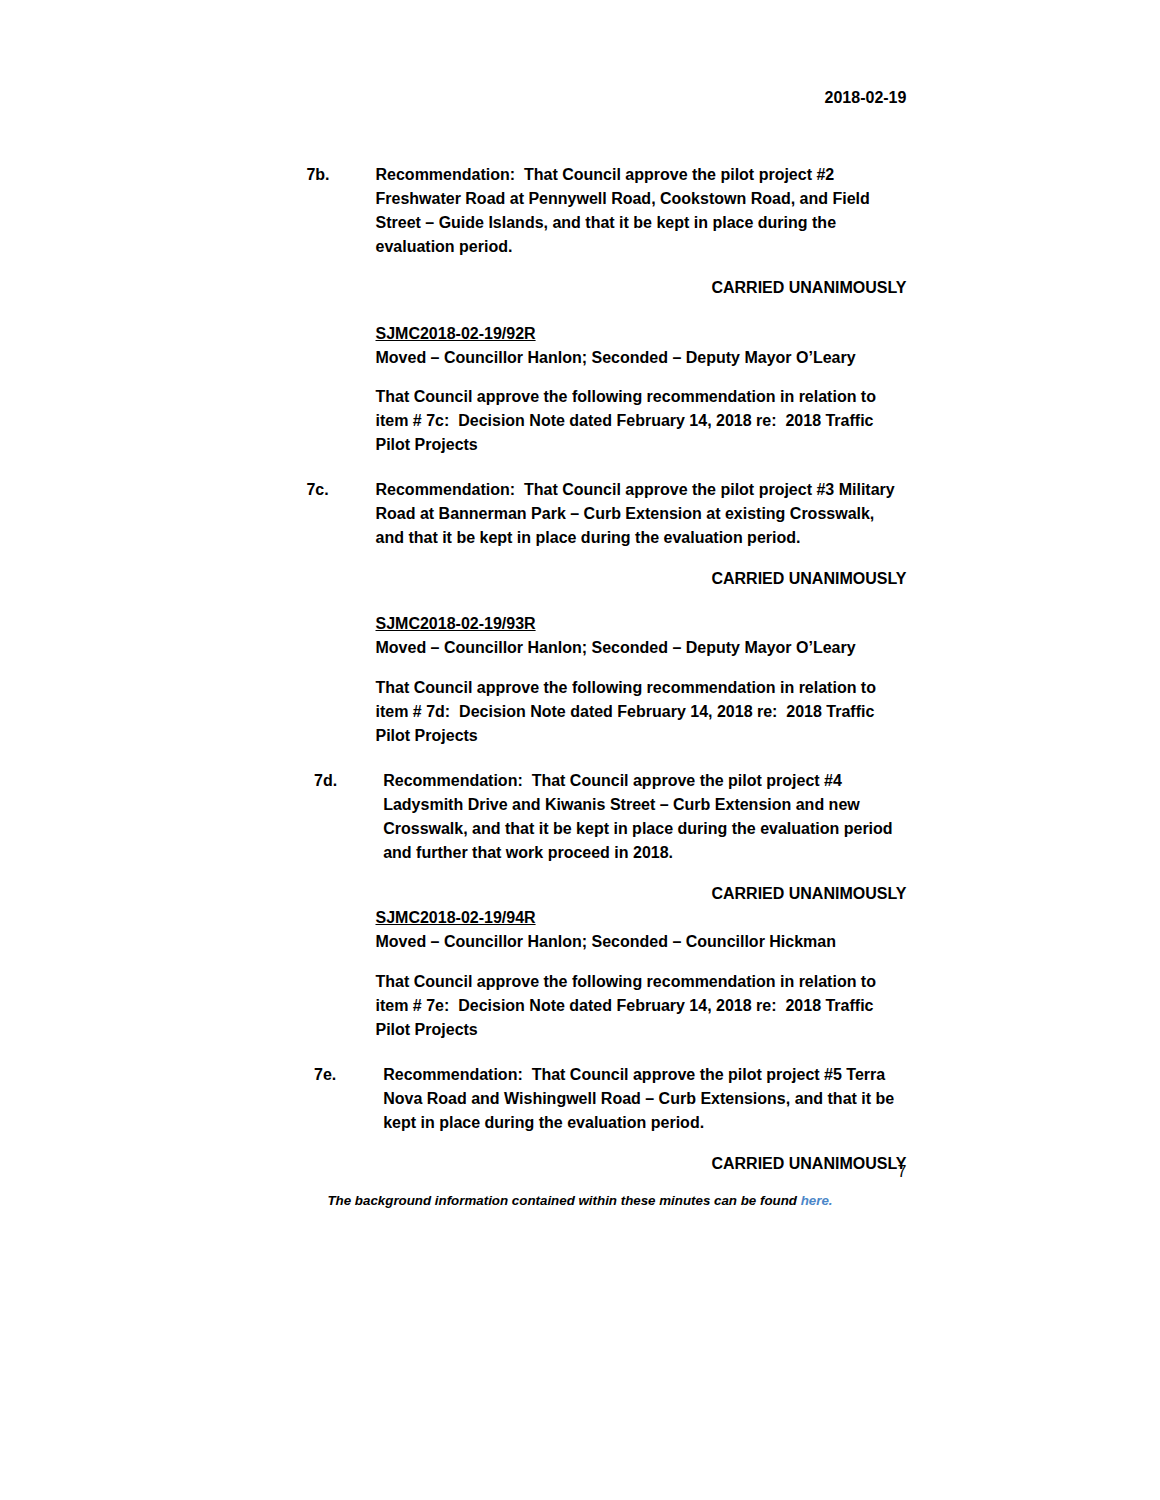2018-02-19
7b.
Recommendation: That Council approve the pilot project #2 Freshwater Road at Pennywell Road, Cookstown Road, and Field Street – Guide Islands, and that it be kept in place during the evaluation period.
CARRIED UNANIMOUSLY
SJMC2018-02-19/92R
Moved – Councillor Hanlon; Seconded – Deputy Mayor O’Leary
That Council approve the following recommendation in relation to item # 7c: Decision Note dated February 14, 2018 re: 2018 Traffic Pilot Projects
7c.
Recommendation: That Council approve the pilot project #3 Military Road at Bannerman Park – Curb Extension at existing Crosswalk, and that it be kept in place during the evaluation period.
CARRIED UNANIMOUSLY
SJMC2018-02-19/93R
Moved – Councillor Hanlon; Seconded – Deputy Mayor O’Leary
That Council approve the following recommendation in relation to item # 7d: Decision Note dated February 14, 2018 re: 2018 Traffic Pilot Projects
7d.
Recommendation: That Council approve the pilot project #4 Ladysmith Drive and Kiwanis Street – Curb Extension and new Crosswalk, and that it be kept in place during the evaluation period and further that work proceed in 2018.
CARRIED UNANIMOUSLY
SJMC2018-02-19/94R
Moved – Councillor Hanlon; Seconded – Councillor Hickman
That Council approve the following recommendation in relation to item # 7e: Decision Note dated February 14, 2018 re: 2018 Traffic Pilot Projects
7e.
Recommendation: That Council approve the pilot project #5 Terra Nova Road and Wishingwell Road – Curb Extensions, and that it be kept in place during the evaluation period.
CARRIED UNANIMOUSLY
7
The background information contained within these minutes can be found here.